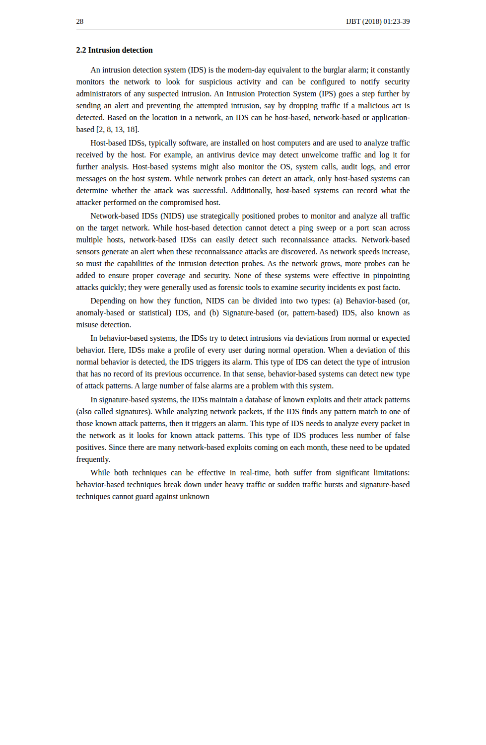28 IJBT (2018) 01:23-39
2.2 Intrusion detection
An intrusion detection system (IDS) is the modern-day equivalent to the burglar alarm; it constantly monitors the network to look for suspicious activity and can be configured to notify security administrators of any suspected intrusion. An Intrusion Protection System (IPS) goes a step further by sending an alert and preventing the attempted intrusion, say by dropping traffic if a malicious act is detected. Based on the location in a network, an IDS can be host-based, network-based or application-based [2, 8, 13, 18].
Host-based IDSs, typically software, are installed on host computers and are used to analyze traffic received by the host. For example, an antivirus device may detect unwelcome traffic and log it for further analysis. Host-based systems might also monitor the OS, system calls, audit logs, and error messages on the host system. While network probes can detect an attack, only host-based systems can determine whether the attack was successful. Additionally, host-based systems can record what the attacker performed on the compromised host.
Network-based IDSs (NIDS) use strategically positioned probes to monitor and analyze all traffic on the target network. While host-based detection cannot detect a ping sweep or a port scan across multiple hosts, network-based IDSs can easily detect such reconnaissance attacks. Network-based sensors generate an alert when these reconnaissance attacks are discovered. As network speeds increase, so must the capabilities of the intrusion detection probes. As the network grows, more probes can be added to ensure proper coverage and security. None of these systems were effective in pinpointing attacks quickly; they were generally used as forensic tools to examine security incidents ex post facto.
Depending on how they function, NIDS can be divided into two types: (a) Behavior-based (or, anomaly-based or statistical) IDS, and (b) Signature-based (or, pattern-based) IDS, also known as misuse detection.
In behavior-based systems, the IDSs try to detect intrusions via deviations from normal or expected behavior. Here, IDSs make a profile of every user during normal operation. When a deviation of this normal behavior is detected, the IDS triggers its alarm. This type of IDS can detect the type of intrusion that has no record of its previous occurrence. In that sense, behavior-based systems can detect new type of attack patterns. A large number of false alarms are a problem with this system.
In signature-based systems, the IDSs maintain a database of known exploits and their attack patterns (also called signatures). While analyzing network packets, if the IDS finds any pattern match to one of those known attack patterns, then it triggers an alarm. This type of IDS needs to analyze every packet in the network as it looks for known attack patterns. This type of IDS produces less number of false positives. Since there are many network-based exploits coming on each month, these need to be updated frequently.
While both techniques can be effective in real-time, both suffer from significant limitations: behavior-based techniques break down under heavy traffic or sudden traffic bursts and signature-based techniques cannot guard against unknown